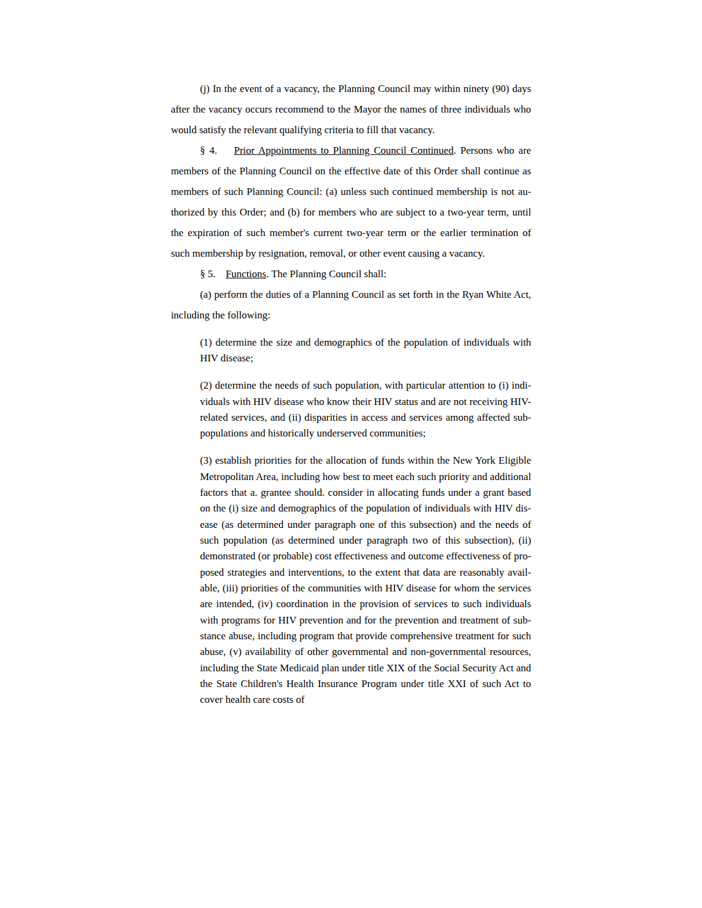(j) In the event of a vacancy, the Planning Council may within ninety (90) days after the vacancy occurs recommend to the Mayor the names of three individuals who would satisfy the relevant qualifying criteria to fill that vacancy.
§ 4. Prior Appointments to Planning Council Continued. Persons who are members of the Planning Council on the effective date of this Order shall continue as members of such Planning Council: (a) unless such continued membership is not authorized by this Order; and (b) for members who are subject to a two-year term, until the expiration of such member's current two-year term or the earlier termination of such membership by resignation, removal, or other event causing a vacancy.
§ 5. Functions. The Planning Council shall:
(a) perform the duties of a Planning Council as set forth in the Ryan White Act, including the following:
(1) determine the size and demographics of the population of individuals with HIV disease;
(2) determine the needs of such population, with particular attention to (i) individuals with HIV disease who know their HIV status and are not receiving HIV-related services, and (ii) disparities in access and services among affected subpopulations and historically underserved communities;
(3) establish priorities for the allocation of funds within the New York Eligible Metropolitan Area, including how best to meet each such priority and additional factors that a. grantee should. consider in allocating funds under a grant based on the (i) size and demographics of the population of individuals with HIV disease (as determined under paragraph one of this subsection) and the needs of such population (as determined under paragraph two of this subsection), (ii) demonstrated (or probable) cost effectiveness and outcome effectiveness of proposed strategies and interventions, to the extent that data are reasonably available, (iii) priorities of the communities with HIV disease for whom the services are intended, (iv) coordination in the provision of services to such individuals with programs for HIV prevention and for the prevention and treatment of substance abuse, including program that provide comprehensive treatment for such abuse, (v) availability of other governmental and non-governmental resources, including the State Medicaid plan under title XIX of the Social Security Act and the State Children's Health Insurance Program under title XXI of such Act to cover health care costs of